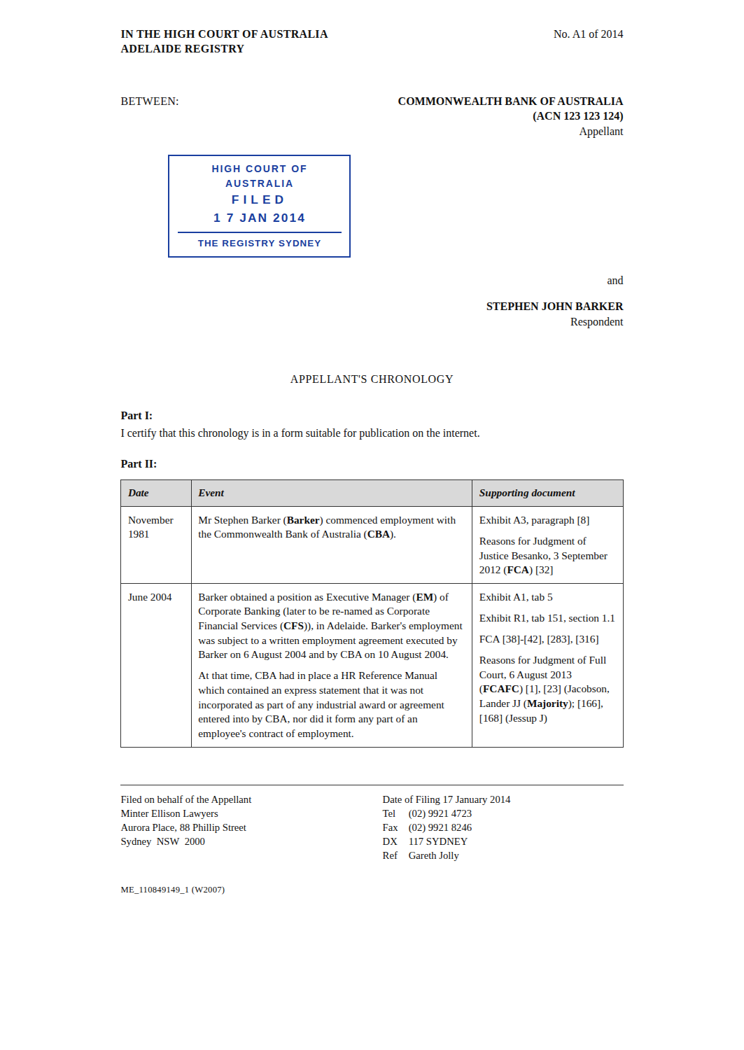In the High Court of Australia
Adelaide Registry
No. A1 of 2014
Between:
Commonwealth Bank of Australia
(ACN 123 123 124)
Appellant
HIGH COURT OF AUSTRALIA
FILED
1 7 JAN 2014
THE REGISTRY SYDNEY
and
Stephen John Barker
Respondent
Appellant's Chronology
Part I:
I certify that this chronology is in a form suitable for publication on the internet.
Part II:
| Date | Event | Supporting document |
| --- | --- | --- |
| November 1981 | Mr Stephen Barker ( Barker ) commenced employment with the Commonwealth Bank of Australia ( CBA ). | Exhibit A3, paragraph [8] Reasons for Judgment of Justice Besanko, 3 September 2012 ( FCA ) [32] |
| June 2004 | Barker obtained a position as Executive Manager ( EM ) of Corporate Banking (later to be re-named as Corporate Financial Services ( CFS )), in Adelaide. Barker's employment was subject to a written employment agreement executed by Barker on 6 August 2004 and by CBA on 10 August 2004. At that time, CBA had in place a HR Reference Manual which contained an express statement that it was not incorporated as part of any industrial award or agreement entered into by CBA, nor did it form any part of an employee's contract of employment. | Exhibit A1, tab 5 Exhibit R1, tab 151, section 1.1 FCA [38]-[42], [283], [316] Reasons for Judgment of Full Court, 6 August 2013 ( FCAFC ) [1], [23] (Jacobson, Lander JJ ( Majority ); [166], [168] (Jessup J) |
Filed on behalf of the Appellant
Minter Ellison Lawyers
Aurora Place, 88 Phillip Street
Sydney NSW 2000
Date of Filing 17 January 2014
| Tel | (02) 9921 4723 |
| Fax | (02) 9921 8246 |
| DX | 117 SYDNEY |
| Ref | Gareth Jolly |
ME_110849149_1 (W2007)